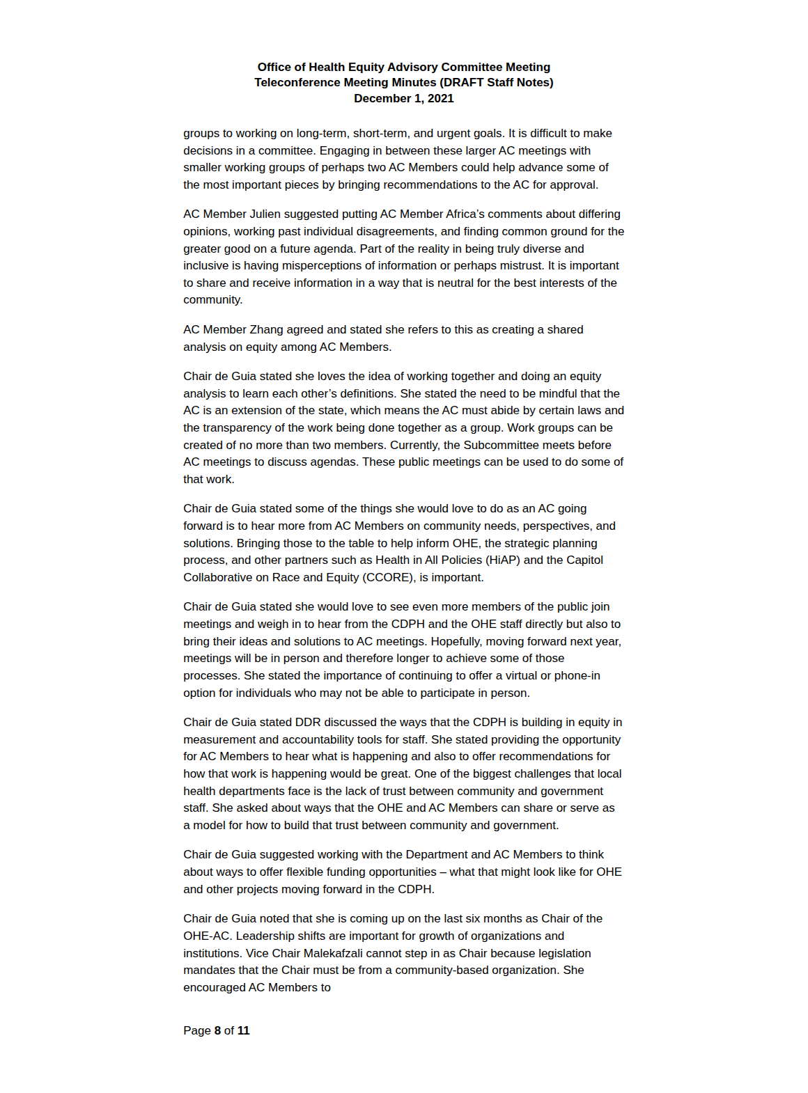Office of Health Equity Advisory Committee Meeting Teleconference Meeting Minutes (DRAFT Staff Notes) December 1, 2021
groups to working on long-term, short-term, and urgent goals. It is difficult to make decisions in a committee. Engaging in between these larger AC meetings with smaller working groups of perhaps two AC Members could help advance some of the most important pieces by bringing recommendations to the AC for approval.
AC Member Julien suggested putting AC Member Africa’s comments about differing opinions, working past individual disagreements, and finding common ground for the greater good on a future agenda. Part of the reality in being truly diverse and inclusive is having misperceptions of information or perhaps mistrust. It is important to share and receive information in a way that is neutral for the best interests of the community.
AC Member Zhang agreed and stated she refers to this as creating a shared analysis on equity among AC Members.
Chair de Guia stated she loves the idea of working together and doing an equity analysis to learn each other’s definitions. She stated the need to be mindful that the AC is an extension of the state, which means the AC must abide by certain laws and the transparency of the work being done together as a group. Work groups can be created of no more than two members. Currently, the Subcommittee meets before AC meetings to discuss agendas. These public meetings can be used to do some of that work.
Chair de Guia stated some of the things she would love to do as an AC going forward is to hear more from AC Members on community needs, perspectives, and solutions. Bringing those to the table to help inform OHE, the strategic planning process, and other partners such as Health in All Policies (HiAP) and the Capitol Collaborative on Race and Equity (CCORE), is important.
Chair de Guia stated she would love to see even more members of the public join meetings and weigh in to hear from the CDPH and the OHE staff directly but also to bring their ideas and solutions to AC meetings. Hopefully, moving forward next year, meetings will be in person and therefore longer to achieve some of those processes. She stated the importance of continuing to offer a virtual or phone-in option for individuals who may not be able to participate in person.
Chair de Guia stated DDR discussed the ways that the CDPH is building in equity in measurement and accountability tools for staff. She stated providing the opportunity for AC Members to hear what is happening and also to offer recommendations for how that work is happening would be great. One of the biggest challenges that local health departments face is the lack of trust between community and government staff. She asked about ways that the OHE and AC Members can share or serve as a model for how to build that trust between community and government.
Chair de Guia suggested working with the Department and AC Members to think about ways to offer flexible funding opportunities – what that might look like for OHE and other projects moving forward in the CDPH.
Chair de Guia noted that she is coming up on the last six months as Chair of the OHE-AC. Leadership shifts are important for growth of organizations and institutions. Vice Chair Malekafzali cannot step in as Chair because legislation mandates that the Chair must be from a community-based organization. She encouraged AC Members to
Page 8 of 11